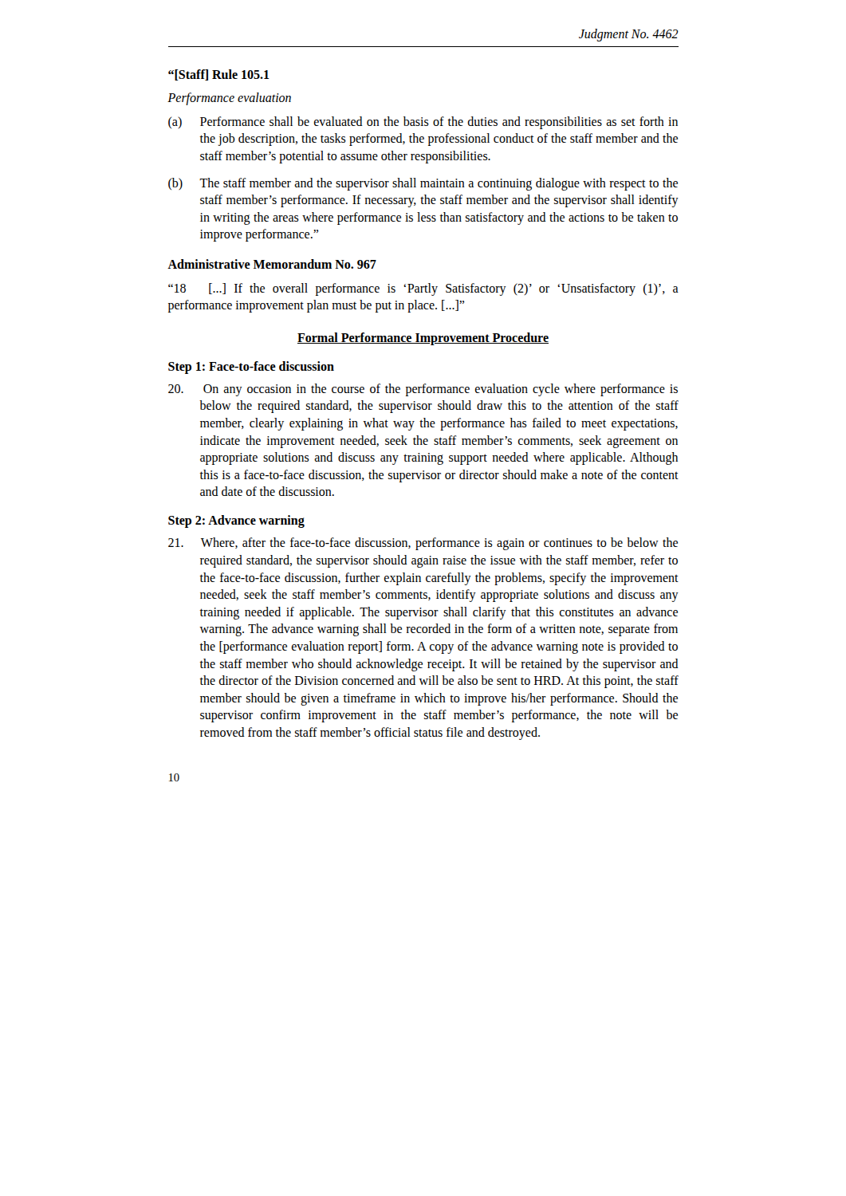Judgment No. 4462
“[Staff] Rule 105.1
Performance evaluation
(a) Performance shall be evaluated on the basis of the duties and responsibilities as set forth in the job description, the tasks performed, the professional conduct of the staff member and the staff member’s potential to assume other responsibilities.
(b) The staff member and the supervisor shall maintain a continuing dialogue with respect to the staff member’s performance. If necessary, the staff member and the supervisor shall identify in writing the areas where performance is less than satisfactory and the actions to be taken to improve performance.”
Administrative Memorandum No. 967
“18 [...] If the overall performance is ‘Partly Satisfactory (2)’ or ‘Unsatisfactory (1)’, a performance improvement plan must be put in place. [...]”
Formal Performance Improvement Procedure
Step 1: Face-to-face discussion
20. On any occasion in the course of the performance evaluation cycle where performance is below the required standard, the supervisor should draw this to the attention of the staff member, clearly explaining in what way the performance has failed to meet expectations, indicate the improvement needed, seek the staff member’s comments, seek agreement on appropriate solutions and discuss any training support needed where applicable. Although this is a face-to-face discussion, the supervisor or director should make a note of the content and date of the discussion.
Step 2: Advance warning
21. Where, after the face-to-face discussion, performance is again or continues to be below the required standard, the supervisor should again raise the issue with the staff member, refer to the face-to-face discussion, further explain carefully the problems, specify the improvement needed, seek the staff member’s comments, identify appropriate solutions and discuss any training needed if applicable. The supervisor shall clarify that this constitutes an advance warning. The advance warning shall be recorded in the form of a written note, separate from the [performance evaluation report] form. A copy of the advance warning note is provided to the staff member who should acknowledge receipt. It will be retained by the supervisor and the director of the Division concerned and will be also be sent to HRD. At this point, the staff member should be given a timeframe in which to improve his/her performance. Should the supervisor confirm improvement in the staff member’s performance, the note will be removed from the staff member’s official status file and destroyed.
10